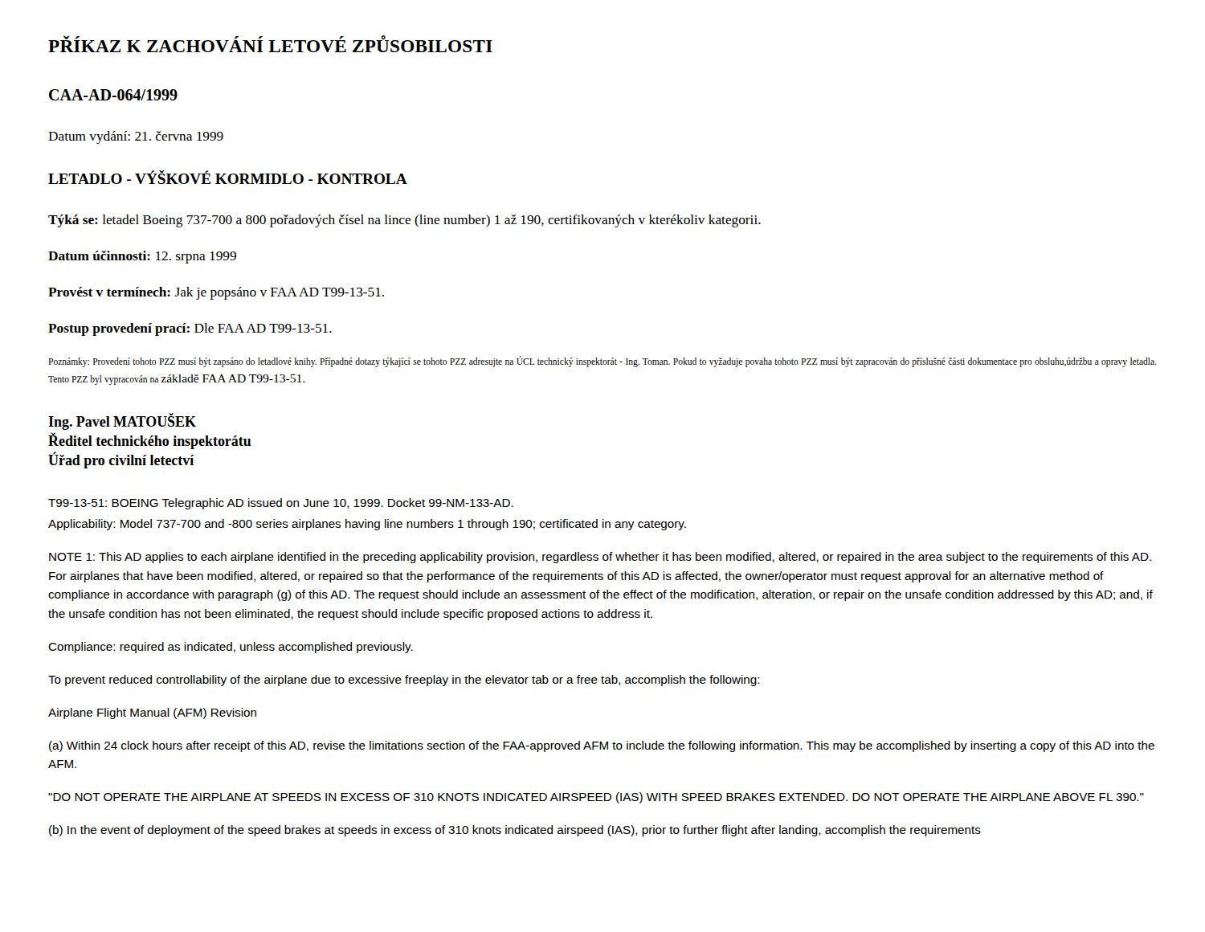PŘÍKAZ K ZACHOVÁNÍ LETOVÉ ZPŮSOBILOSTI
CAA-AD-064/1999
Datum vydání: 21. června 1999
LETADLO - VÝŠKOVÉ KORMIDLO - KONTROLA
Týká se: letadel Boeing 737-700 a 800 pořadových čísel na lince (line number) 1 až 190, certifikovaných v kterékoliv kategorii.
Datum účinnosti: 12. srpna 1999
Provést v termínech: Jak je popsáno v FAA AD T99-13-51.
Postup provedení prací: Dle FAA AD T99-13-51.
Poznámky: Provedení tohoto PZZ musí být zapsáno do letadlové knihy. Případné dotazy týkající se tohoto PZZ adresujte na ÚCL technický inspektorát - Ing. Toman. Pokud to vyžaduje povaha tohoto PZZ musí být zapracován do příslušné části dokumentace pro obsluhu,údržbu a opravy letadla. Tento PZZ byl vypracován na základě FAA AD T99-13-51.
Ing. Pavel MATOUŠEK
Ředitel technického inspektorátu
Úřad pro civilní letectví
T99-13-51: BOEING Telegraphic AD issued on June 10, 1999. Docket 99-NM-133-AD.
Applicability: Model 737-700 and -800 series airplanes having line numbers 1 through 190; certificated in any category.
NOTE 1: This AD applies to each airplane identified in the preceding applicability provision, regardless of whether it has been modified, altered, or repaired in the area subject to the requirements of this AD. For airplanes that have been modified, altered, or repaired so that the performance of the requirements of this AD is affected, the owner/operator must request approval for an alternative method of compliance in accordance with paragraph (g) of this AD. The request should include an assessment of the effect of the modification, alteration, or repair on the unsafe condition addressed by this AD; and, if the unsafe condition has not been eliminated, the request should include specific proposed actions to address it.
Compliance: required as indicated, unless accomplished previously.
To prevent reduced controllability of the airplane due to excessive freeplay in the elevator tab or a free tab, accomplish the following:
Airplane Flight Manual (AFM) Revision
(a) Within 24 clock hours after receipt of this AD, revise the limitations section of the FAA-approved AFM to include the following information. This may be accomplished by inserting a copy of this AD into the AFM.
"DO NOT OPERATE THE AIRPLANE AT SPEEDS IN EXCESS OF 310 KNOTS INDICATED AIRSPEED (IAS) WITH SPEED BRAKES EXTENDED. DO NOT OPERATE THE AIRPLANE ABOVE FL 390."
(b) In the event of deployment of the speed brakes at speeds in excess of 310 knots indicated airspeed (IAS), prior to further flight after landing, accomplish the requirements